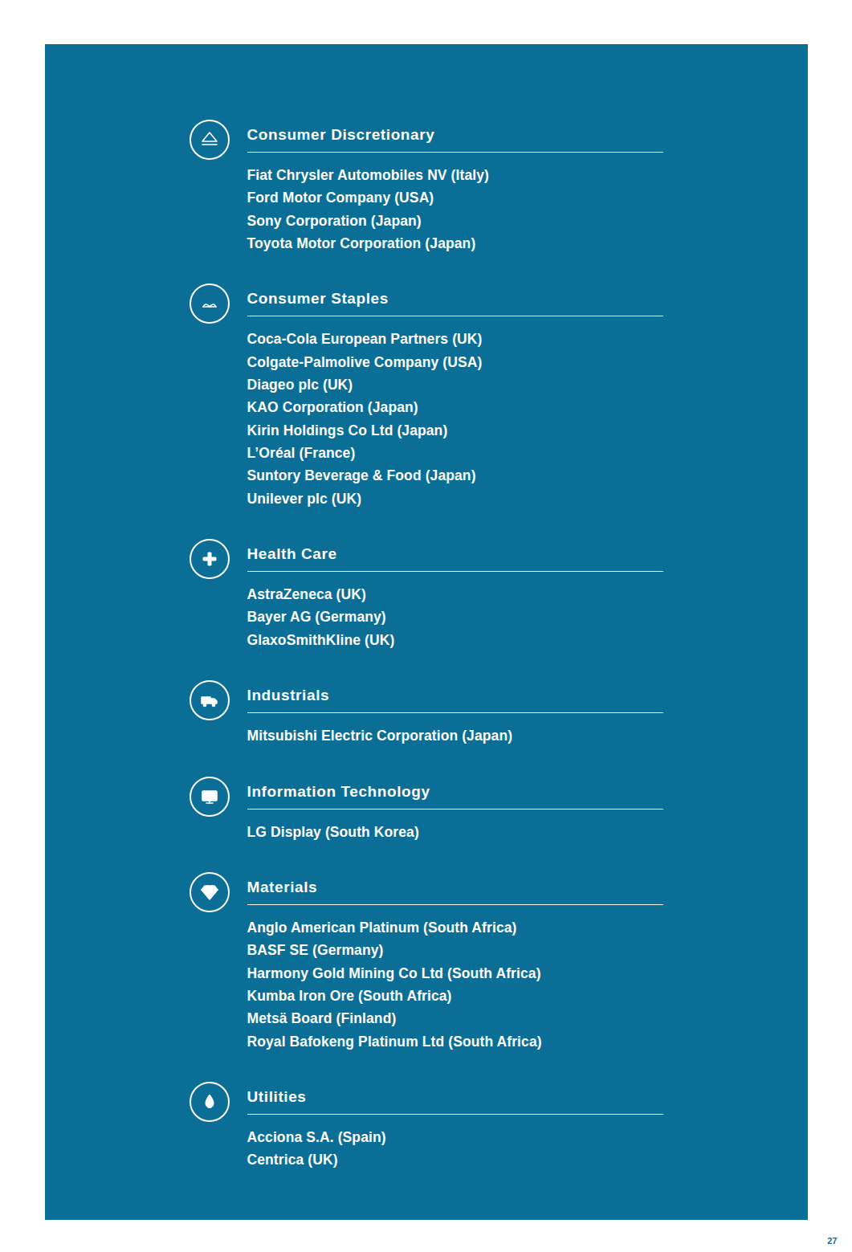Consumer Discretionary
Fiat Chrysler Automobiles NV (Italy)
Ford Motor Company (USA)
Sony Corporation (Japan)
Toyota Motor Corporation (Japan)
Consumer Staples
Coca-Cola European Partners (UK)
Colgate-Palmolive Company (USA)
Diageo plc (UK)
KAO Corporation (Japan)
Kirin Holdings Co Ltd (Japan)
L’Oréal (France)
Suntory Beverage & Food (Japan)
Unilever plc (UK)
Health Care
AstraZeneca (UK)
Bayer AG (Germany)
GlaxoSmithKline (UK)
Industrials
Mitsubishi Electric Corporation (Japan)
Information Technology
LG Display (South Korea)
Materials
Anglo American Platinum (South Africa)
BASF SE (Germany)
Harmony Gold Mining Co Ltd (South Africa)
Kumba Iron Ore (South Africa)
Metsä Board (Finland)
Royal Bafokeng Platinum Ltd (South Africa)
Utilities
Acciona S.A. (Spain)
Centrica (UK)
27